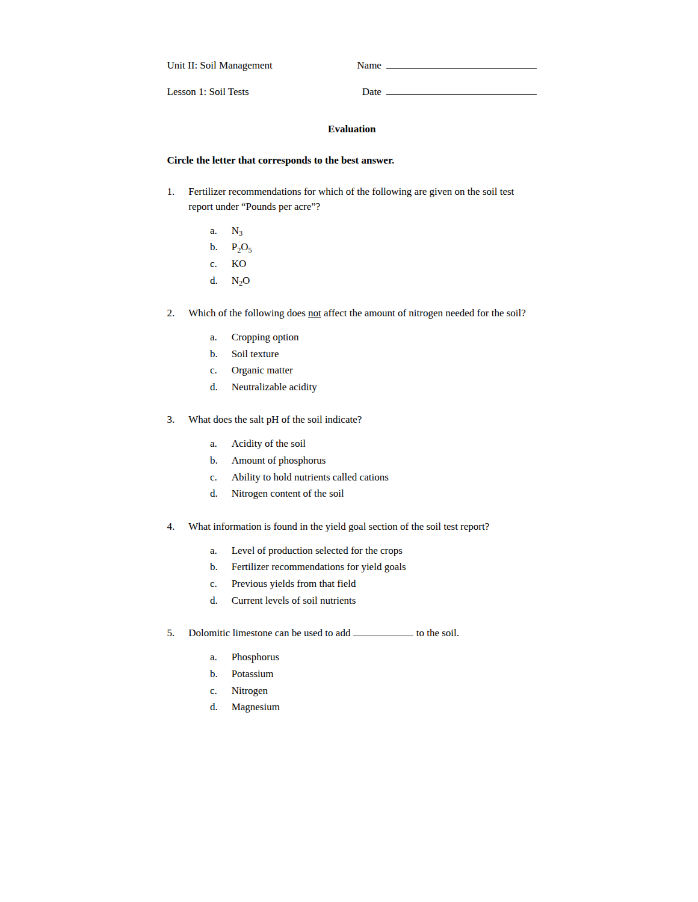Unit II: Soil Management
Name
Lesson 1: Soil Tests
Date
Evaluation
Circle the letter that corresponds to the best answer.
Fertilizer recommendations for which of the following are given on the soil test report under “Pounds per acre”?
N3
P2O5
KO
N2O
Which of the following does not affect the amount of nitrogen needed for the soil?
Cropping option
Soil texture
Organic matter
Neutralizable acidity
What does the salt pH of the soil indicate?
Acidity of the soil
Amount of phosphorus
Ability to hold nutrients called cations
Nitrogen content of the soil
What information is found in the yield goal section of the soil test report?
Level of production selected for the crops
Fertilizer recommendations for yield goals
Previous yields from that field
Current levels of soil nutrients
Dolomitic limestone can be used to add to the soil.
Phosphorus
Potassium
Nitrogen
Magnesium